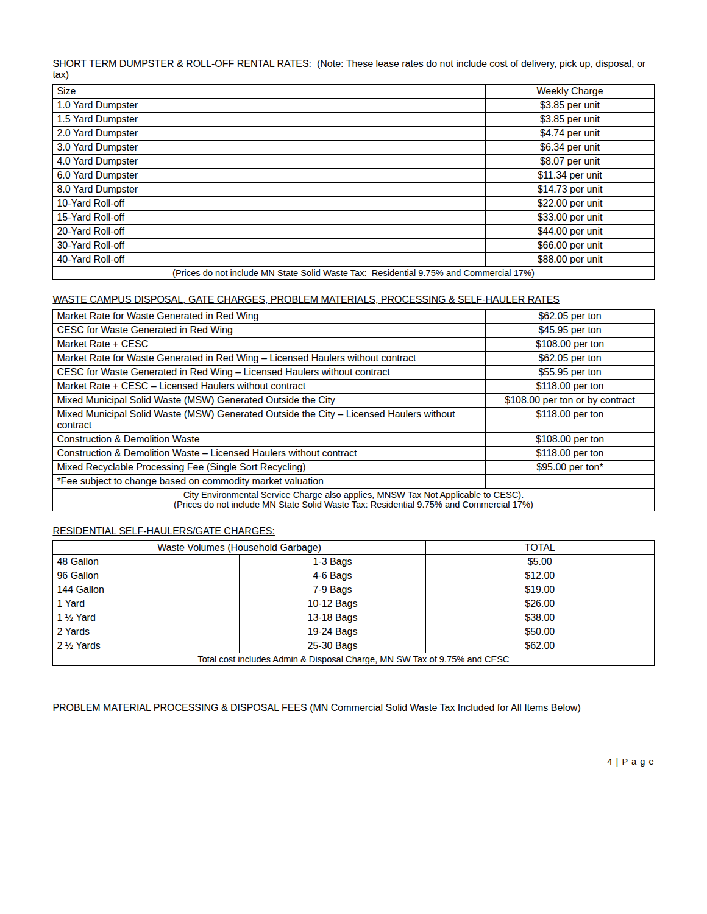SHORT TERM DUMPSTER & ROLL-OFF RENTAL RATES: (Note: These lease rates do not include cost of delivery, pick up, disposal, or tax)
| Size | Weekly Charge |
| --- | --- |
| 1.0 Yard Dumpster | $3.85 per unit |
| 1.5 Yard Dumpster | $3.85 per unit |
| 2.0 Yard Dumpster | $4.74 per unit |
| 3.0 Yard Dumpster | $6.34 per unit |
| 4.0 Yard Dumpster | $8.07 per unit |
| 6.0 Yard Dumpster | $11.34 per unit |
| 8.0 Yard Dumpster | $14.73 per unit |
| 10-Yard Roll-off | $22.00 per unit |
| 15-Yard Roll-off | $33.00 per unit |
| 20-Yard Roll-off | $44.00 per unit |
| 30-Yard Roll-off | $66.00 per unit |
| 40-Yard Roll-off | $88.00 per unit |
| (Prices do not include MN State Solid Waste Tax: Residential 9.75% and Commercial 17%) |
WASTE CAMPUS DISPOSAL, GATE CHARGES, PROBLEM MATERIALS, PROCESSING & SELF-HAULER RATES
| Market Rate for Waste Generated in Red Wing | $62.05 per ton |
| CESC for Waste Generated in Red Wing | $45.95 per ton |
| Market Rate + CESC | $108.00 per ton |
| Market Rate for Waste Generated in Red Wing – Licensed Haulers without contract | $62.05 per ton |
| CESC for Waste Generated in Red Wing – Licensed Haulers without contract | $55.95 per ton |
| Market Rate + CESC – Licensed Haulers without contract | $118.00 per ton |
| Mixed Municipal Solid Waste (MSW) Generated Outside the City | $108.00 per ton or by contract |
| Mixed Municipal Solid Waste (MSW) Generated Outside the City – Licensed Haulers without contract | $118.00 per ton |
| Construction & Demolition Waste | $108.00 per ton |
| Construction & Demolition Waste – Licensed Haulers without contract | $118.00 per ton |
| Mixed Recyclable Processing Fee (Single Sort Recycling) | $95.00 per ton* |
| *Fee subject to change based on commodity market valuation | |
| City Environmental Service Charge also applies, MNSW Tax Not Applicable to CESC). (Prices do not include MN State Solid Waste Tax: Residential 9.75% and Commercial 17%) |
RESIDENTIAL SELF-HAULERS/GATE CHARGES:
| Waste Volumes (Household Garbage) | TOTAL |
| --- | --- |
| 48 Gallon | 1-3 Bags | $5.00 |
| 96 Gallon | 4-6 Bags | $12.00 |
| 144 Gallon | 7-9 Bags | $19.00 |
| 1 Yard | 10-12 Bags | $26.00 |
| 1 ½ Yard | 13-18 Bags | $38.00 |
| 2 Yards | 19-24 Bags | $50.00 |
| 2 ½ Yards | 25-30 Bags | $62.00 |
| Total cost includes Admin & Disposal Charge, MN SW Tax of 9.75% and CESC |
PROBLEM MATERIAL PROCESSING & DISPOSAL FEES (MN Commercial Solid Waste Tax Included for All Items Below)
4 | P a g e